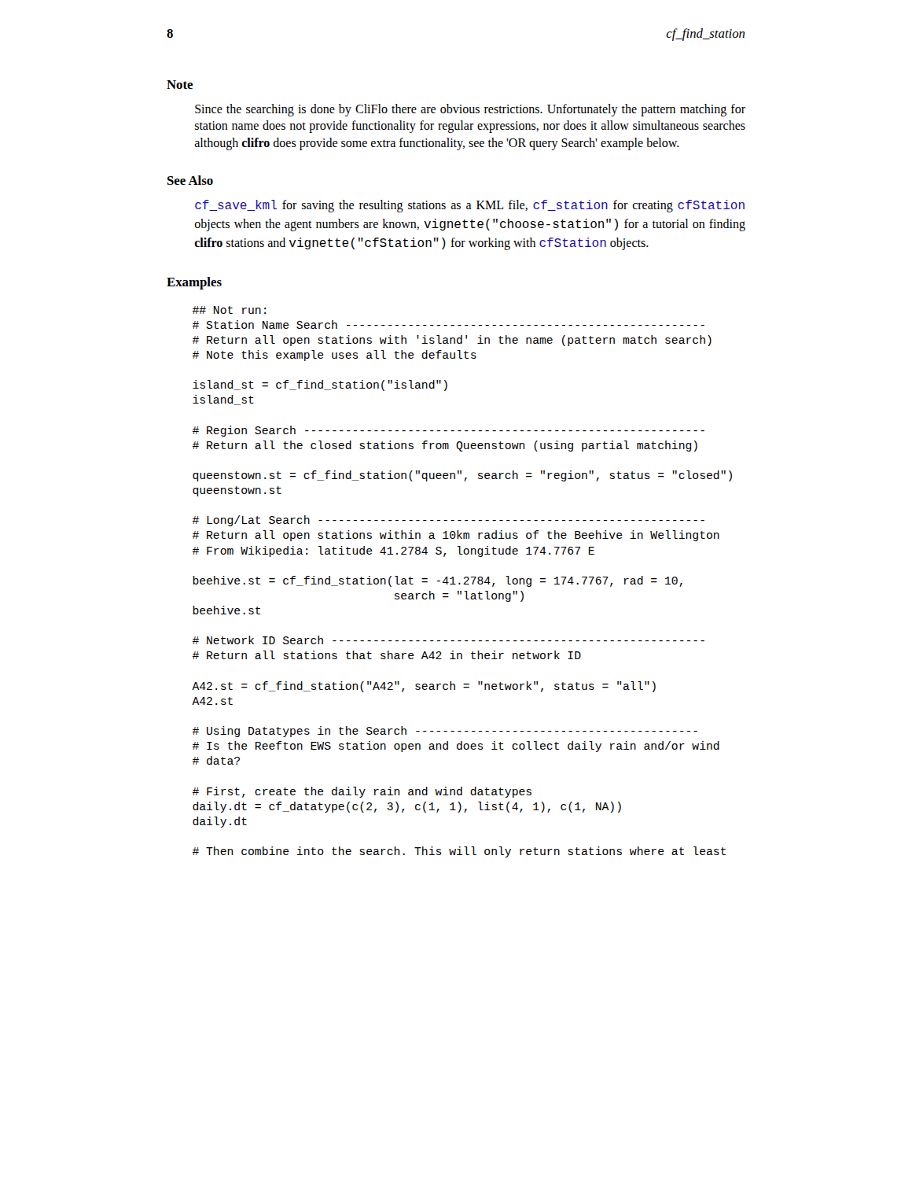8 cf_find_station
Note
Since the searching is done by CliFlo there are obvious restrictions. Unfortunately the pattern matching for station name does not provide functionality for regular expressions, nor does it allow simultaneous searches although clifro does provide some extra functionality, see the 'OR query Search' example below.
See Also
cf_save_kml for saving the resulting stations as a KML file, cf_station for creating cfStation objects when the agent numbers are known, vignette("choose-station") for a tutorial on finding clifro stations and vignette("cfStation") for working with cfStation objects.
Examples
## Not run: 
# Station Name Search ----------------------------------------------------
# Return all open stations with 'island' in the name (pattern match search)
# Note this example uses all the defaults

island_st = cf_find_station("island")
island_st

# Region Search ----------------------------------------------------------
# Return all the closed stations from Queenstown (using partial matching)

queenstown.st = cf_find_station("queen", search = "region", status = "closed")
queenstown.st

# Long/Lat Search --------------------------------------------------------
# Return all open stations within a 10km radius of the Beehive in Wellington
# From Wikipedia: latitude 41.2784 S, longitude 174.7767 E

beehive.st = cf_find_station(lat = -41.2784, long = 174.7767, rad = 10,
                             search = "latlong")
beehive.st

# Network ID Search ------------------------------------------------------
# Return all stations that share A42 in their network ID

A42.st = cf_find_station("A42", search = "network", status = "all")
A42.st

# Using Datatypes in the Search -----------------------------------------
# Is the Reefton EWS station open and does it collect daily rain and/or wind
# data?

# First, create the daily rain and wind datatypes
daily.dt = cf_datatype(c(2, 3), c(1, 1), list(4, 1), c(1, NA))
daily.dt

# Then combine into the search. This will only return stations where at least